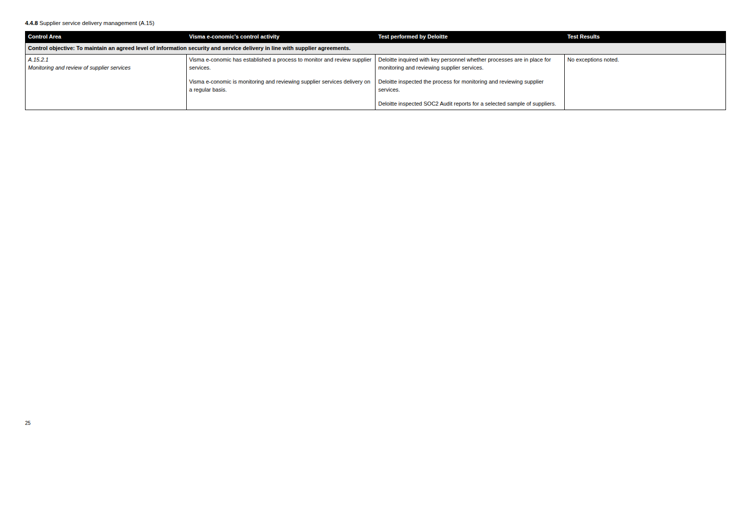4.4.8 Supplier service delivery management (A.15)
| Control Area | Visma e-conomic’s control activity | Test performed by Deloitte | Test Results |
| --- | --- | --- | --- |
| Control objective: To maintain an agreed level of information security and service delivery in line with supplier agreements. |
| A.15.2.1 Monitoring and review of supplier services | Visma e-conomic has established a process to monitor and review supplier services. Visma e-conomic is monitoring and reviewing supplier services delivery on a regular basis. | Deloitte inquired with key personnel whether processes are in place for monitoring and reviewing supplier services. Deloitte inspected the process for monitoring and reviewing supplier services. Deloitte inspected SOC2 Audit reports for a selected sample of suppliers. | No exceptions noted. |
25